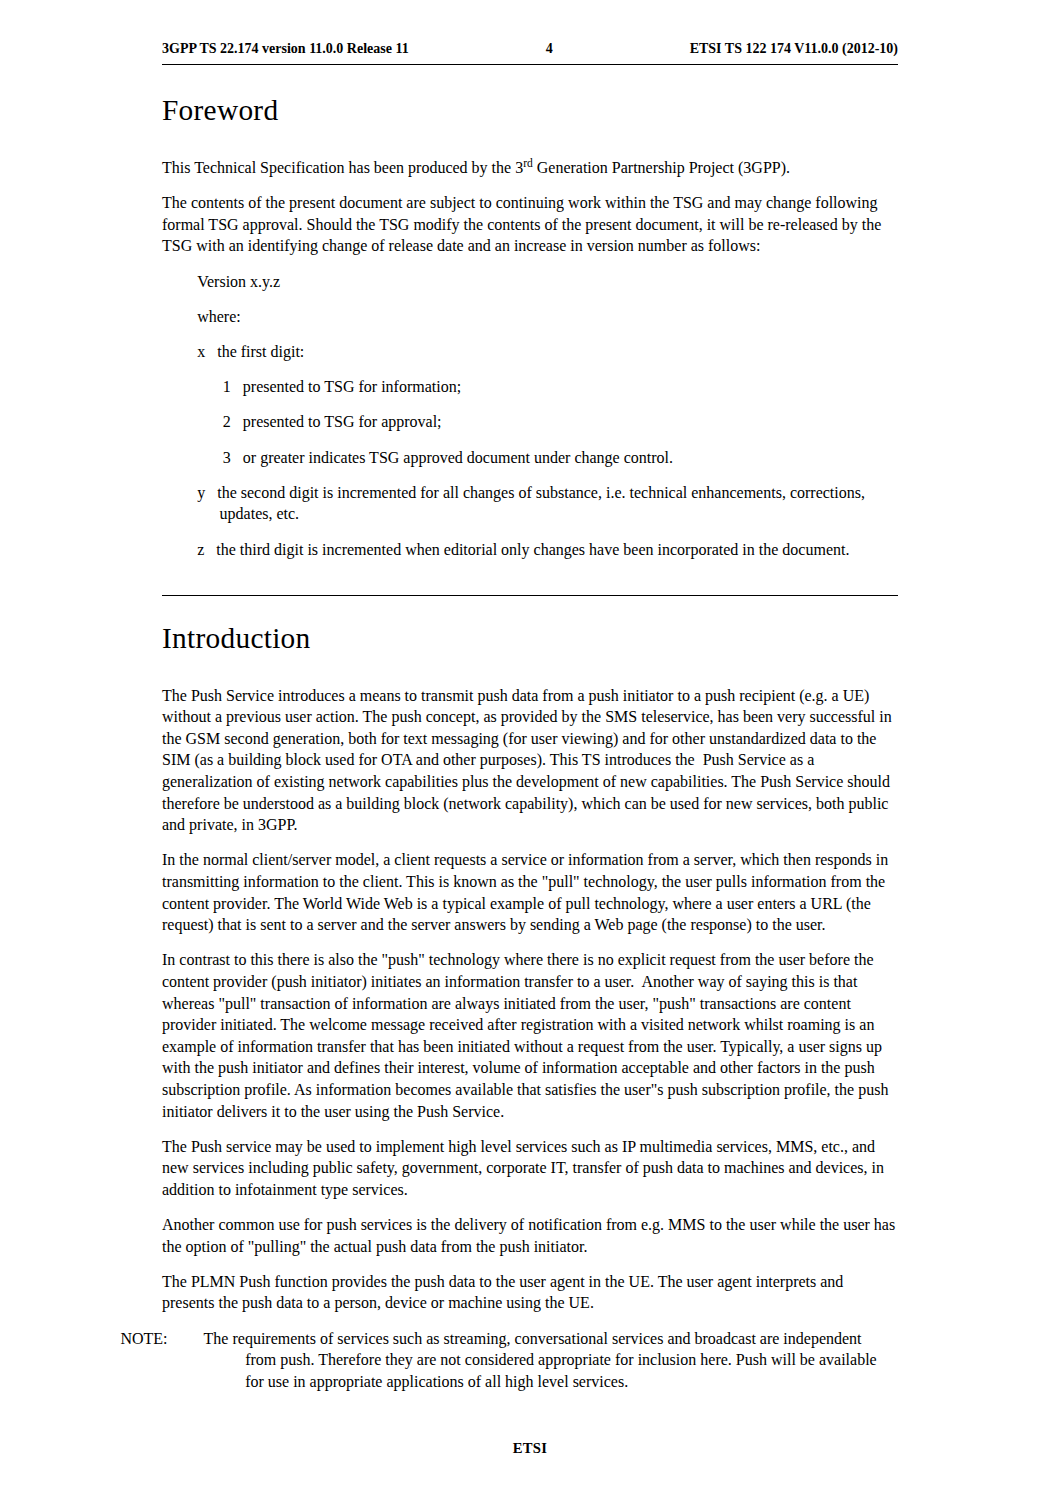3GPP TS 22.174 version 11.0.0 Release 11 4 ETSI TS 122 174 V11.0.0 (2012-10)
Foreword
This Technical Specification has been produced by the 3rd Generation Partnership Project (3GPP).
The contents of the present document are subject to continuing work within the TSG and may change following formal TSG approval. Should the TSG modify the contents of the present document, it will be re-released by the TSG with an identifying change of release date and an increase in version number as follows:
Version x.y.z
where:
x the first digit:
1 presented to TSG for information;
2 presented to TSG for approval;
3 or greater indicates TSG approved document under change control.
y the second digit is incremented for all changes of substance, i.e. technical enhancements, corrections, updates, etc.
z the third digit is incremented when editorial only changes have been incorporated in the document.
Introduction
The Push Service introduces a means to transmit push data from a push initiator to a push recipient (e.g. a UE) without a previous user action. The push concept, as provided by the SMS teleservice, has been very successful in the GSM second generation, both for text messaging (for user viewing) and for other unstandardized data to the SIM (as a building block used for OTA and other purposes). This TS introduces the Push Service as a generalization of existing network capabilities plus the development of new capabilities. The Push Service should therefore be understood as a building block (network capability), which can be used for new services, both public and private, in 3GPP.
In the normal client/server model, a client requests a service or information from a server, which then responds in transmitting information to the client. This is known as the "pull" technology, the user pulls information from the content provider. The World Wide Web is a typical example of pull technology, where a user enters a URL (the request) that is sent to a server and the server answers by sending a Web page (the response) to the user.
In contrast to this there is also the "push" technology where there is no explicit request from the user before the content provider (push initiator) initiates an information transfer to a user. Another way of saying this is that whereas "pull" transaction of information are always initiated from the user, "push" transactions are content provider initiated. The welcome message received after registration with a visited network whilst roaming is an example of information transfer that has been initiated without a request from the user. Typically, a user signs up with the push initiator and defines their interest, volume of information acceptable and other factors in the push subscription profile. As information becomes available that satisfies the user"s push subscription profile, the push initiator delivers it to the user using the Push Service.
The Push service may be used to implement high level services such as IP multimedia services, MMS, etc., and new services including public safety, government, corporate IT, transfer of push data to machines and devices, in addition to infotainment type services.
Another common use for push services is the delivery of notification from e.g. MMS to the user while the user has the option of "pulling" the actual push data from the push initiator.
The PLMN Push function provides the push data to the user agent in the UE. The user agent interprets and presents the push data to a person, device or machine using the UE.
NOTE: The requirements of services such as streaming, conversational services and broadcast are independent from push. Therefore they are not considered appropriate for inclusion here. Push will be available for use in appropriate applications of all high level services.
ETSI